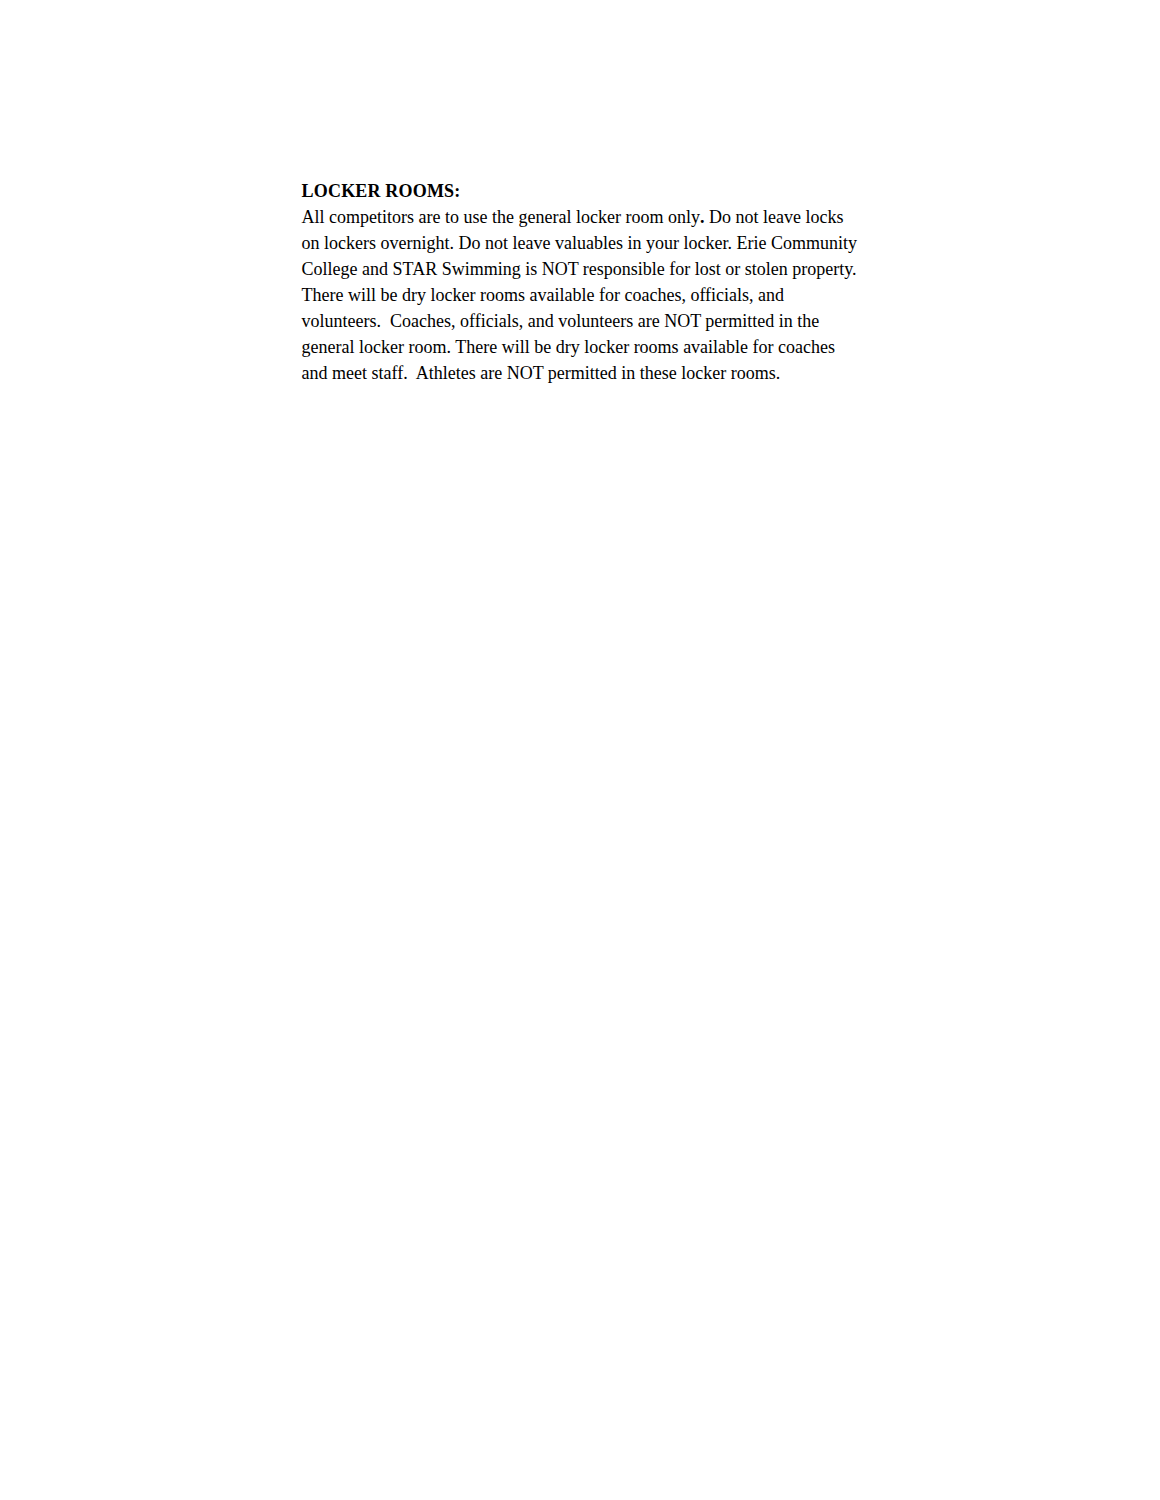LOCKER ROOMS:
All competitors are to use the general locker room only. Do not leave locks on lockers overnight. Do not leave valuables in your locker. Erie Community College and STAR Swimming is NOT responsible for lost or stolen property. There will be dry locker rooms available for coaches, officials, and volunteers. Coaches, officials, and volunteers are NOT permitted in the general locker room. There will be dry locker rooms available for coaches and meet staff. Athletes are NOT permitted in these locker rooms.